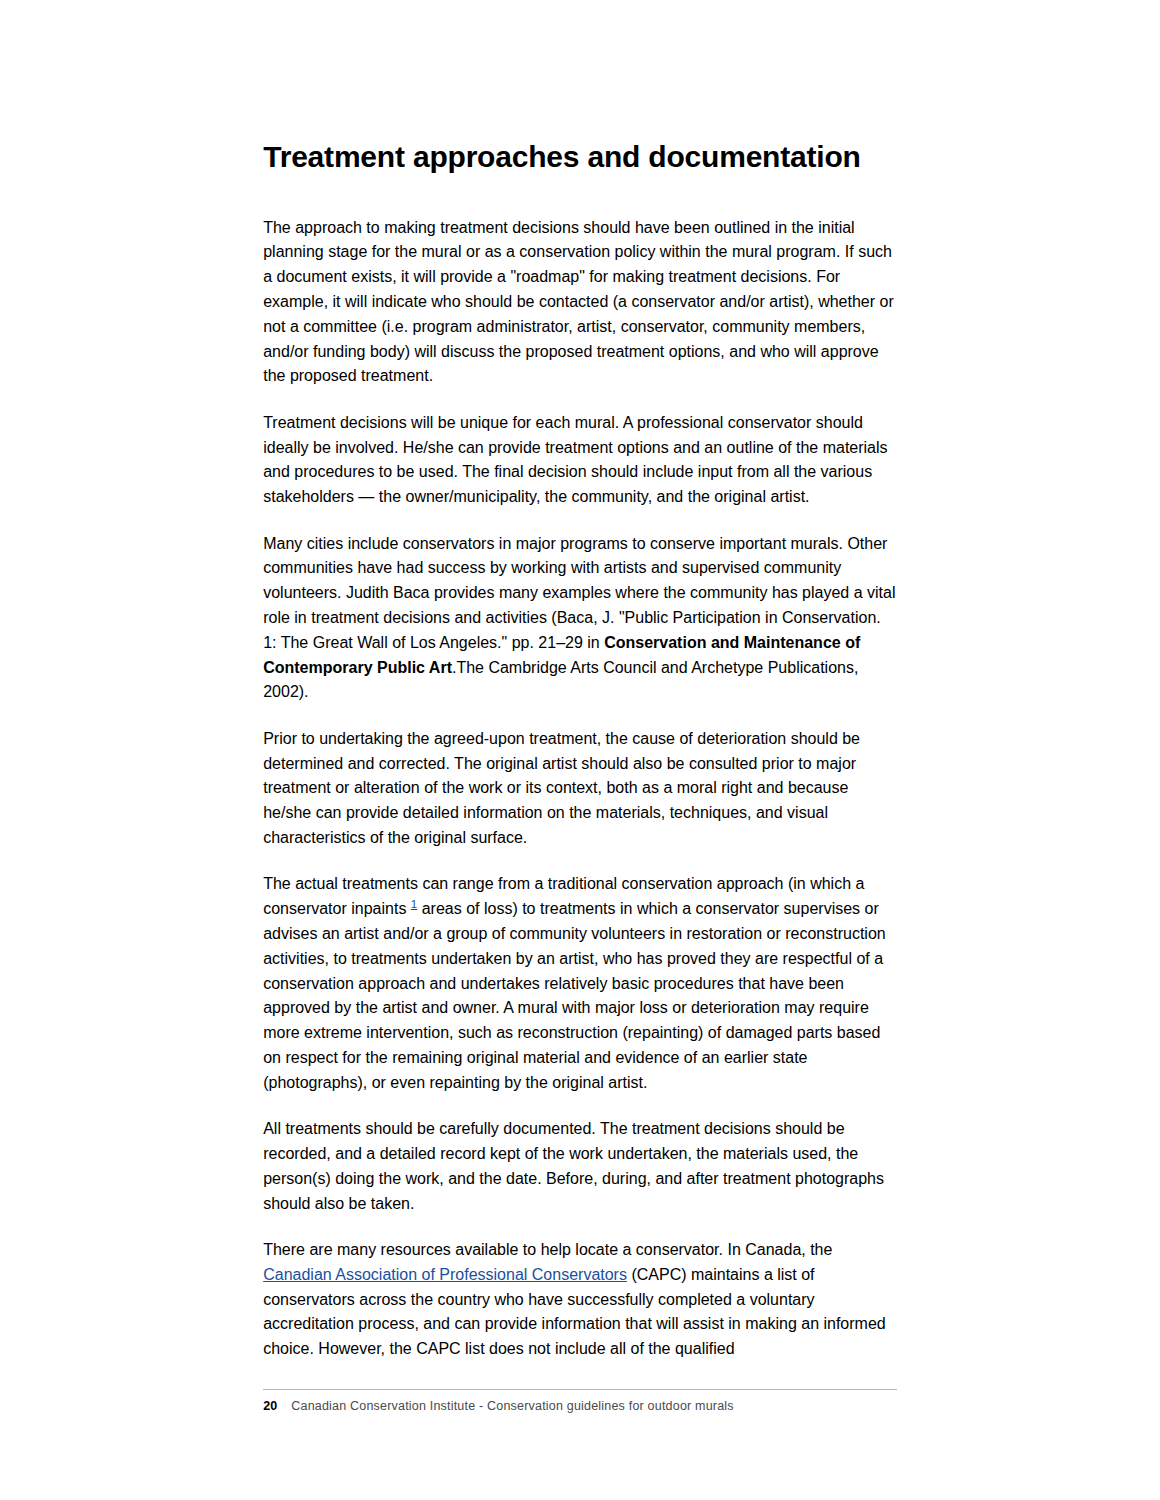Treatment approaches and documentation
The approach to making treatment decisions should have been outlined in the initial planning stage for the mural or as a conservation policy within the mural program. If such a document exists, it will provide a "roadmap" for making treatment decisions. For example, it will indicate who should be contacted (a conservator and/or artist), whether or not a committee (i.e. program administrator, artist, conservator, community members, and/or funding body) will discuss the proposed treatment options, and who will approve the proposed treatment.
Treatment decisions will be unique for each mural. A professional conservator should ideally be involved. He/she can provide treatment options and an outline of the materials and procedures to be used. The final decision should include input from all the various stakeholders — the owner/municipality, the community, and the original artist.
Many cities include conservators in major programs to conserve important murals. Other communities have had success by working with artists and supervised community volunteers. Judith Baca provides many examples where the community has played a vital role in treatment decisions and activities (Baca, J. "Public Participation in Conservation. 1: The Great Wall of Los Angeles." pp. 21–29 in Conservation and Maintenance of Contemporary Public Art.The Cambridge Arts Council and Archetype Publications, 2002).
Prior to undertaking the agreed-upon treatment, the cause of deterioration should be determined and corrected. The original artist should also be consulted prior to major treatment or alteration of the work or its context, both as a moral right and because he/she can provide detailed information on the materials, techniques, and visual characteristics of the original surface.
The actual treatments can range from a traditional conservation approach (in which a conservator inpaints 1 areas of loss) to treatments in which a conservator supervises or advises an artist and/or a group of community volunteers in restoration or reconstruction activities, to treatments undertaken by an artist, who has proved they are respectful of a conservation approach and undertakes relatively basic procedures that have been approved by the artist and owner. A mural with major loss or deterioration may require more extreme intervention, such as reconstruction (repainting) of damaged parts based on respect for the remaining original material and evidence of an earlier state (photographs), or even repainting by the original artist.
All treatments should be carefully documented. The treatment decisions should be recorded, and a detailed record kept of the work undertaken, the materials used, the person(s) doing the work, and the date. Before, during, and after treatment photographs should also be taken.
There are many resources available to help locate a conservator. In Canada, the Canadian Association of Professional Conservators (CAPC) maintains a list of conservators across the country who have successfully completed a voluntary accreditation process, and can provide information that will assist in making an informed choice. However, the CAPC list does not include all of the qualified
20 Canadian Conservation Institute - Conservation guidelines for outdoor murals